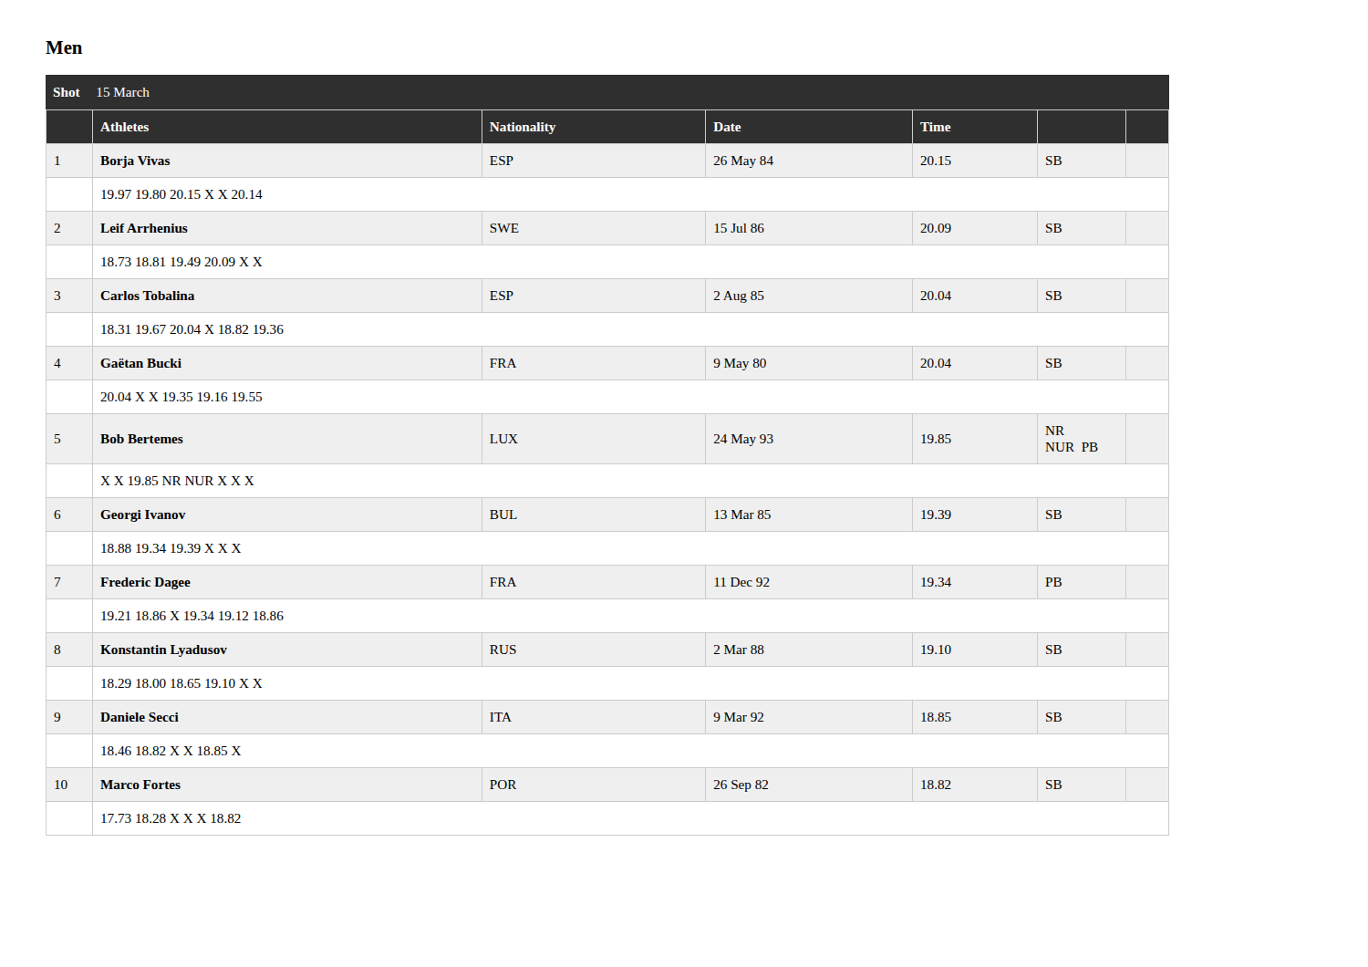Men
Shot 15 March
| | Athletes | Nationality | Date | Time | | |
| --- | --- | --- | --- | --- | --- | --- |
| 1 | Borja Vivas | ESP | 26 May 84 | 20.15 | SB | |
| | 19.97 19.80 20.15 X X 20.14 |
| 2 | Leif Arrhenius | SWE | 15 Jul 86 | 20.09 | SB | |
| | 18.73 18.81 19.49 20.09 X X |
| 3 | Carlos Tobalina | ESP | 2 Aug 85 | 20.04 | SB | |
| | 18.31 19.67 20.04 X 18.82 19.36 |
| 4 | Gaëtan Bucki | FRA | 9 May 80 | 20.04 | SB | |
| | 20.04 X X 19.35 19.16 19.55 |
| 5 | Bob Bertemes | LUX | 24 May 93 | 19.85 | NR NUR PB | |
| | X X 19.85 NR NUR X X X |
| 6 | Georgi Ivanov | BUL | 13 Mar 85 | 19.39 | SB | |
| | 18.88 19.34 19.39 X X X |
| 7 | Frederic Dagee | FRA | 11 Dec 92 | 19.34 | PB | |
| | 19.21 18.86 X 19.34 19.12 18.86 |
| 8 | Konstantin Lyadusov | RUS | 2 Mar 88 | 19.10 | SB | |
| | 18.29 18.00 18.65 19.10 X X |
| 9 | Daniele Secci | ITA | 9 Mar 92 | 18.85 | SB | |
| | 18.46 18.82 X X 18.85 X |
| 10 | Marco Fortes | POR | 26 Sep 82 | 18.82 | SB | |
| | 17.73 18.28 X X X 18.82 |